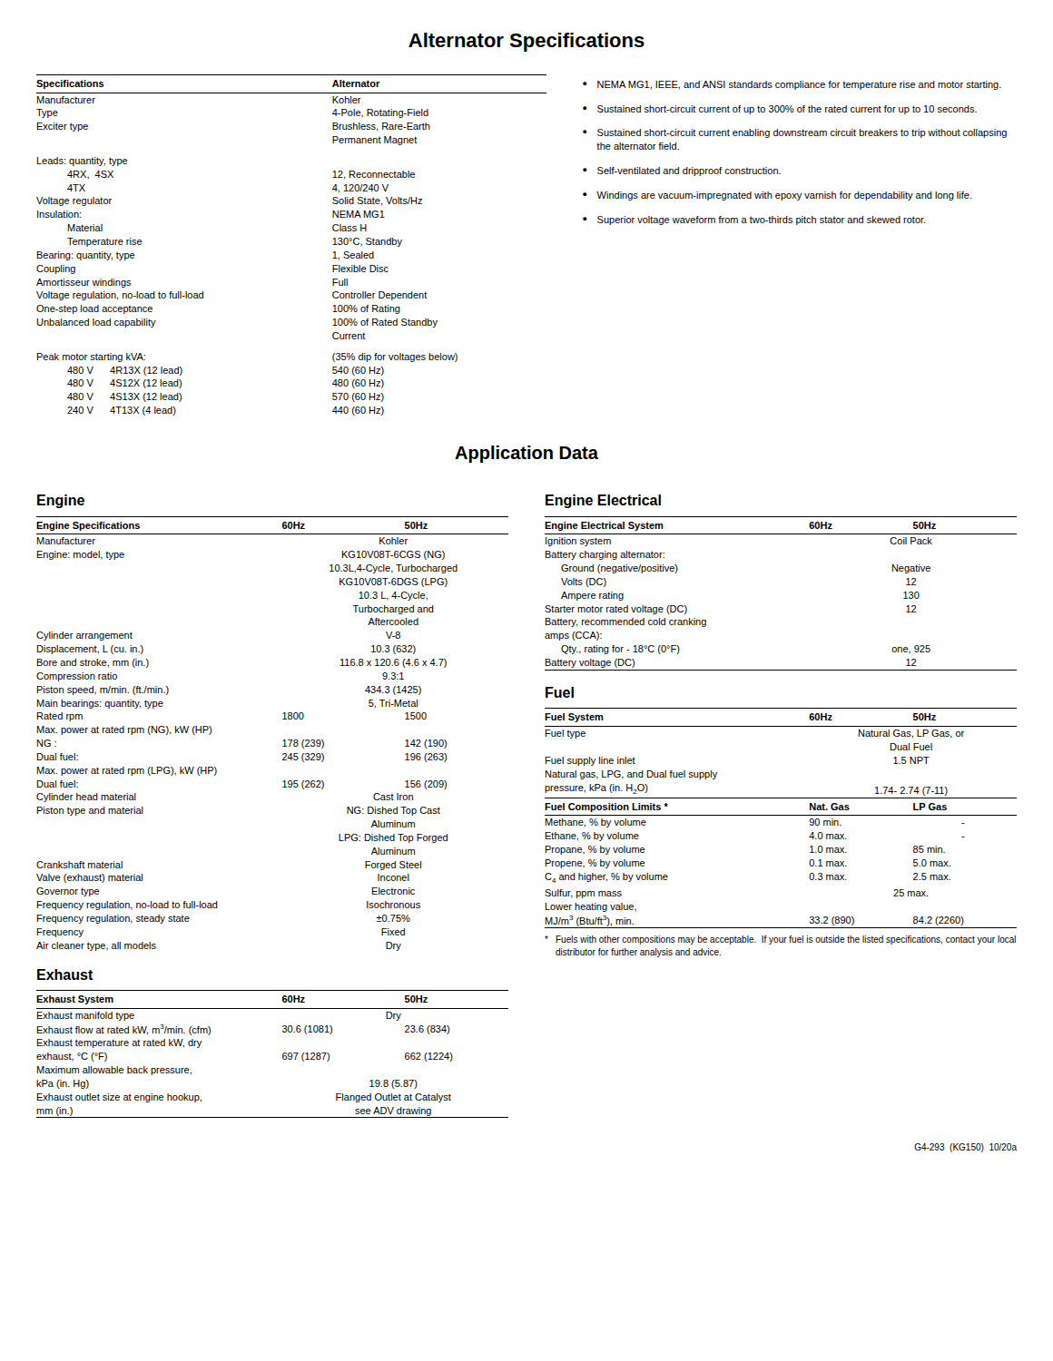Alternator Specifications
| Specifications | Alternator |
| --- | --- |
| Manufacturer | Kohler |
| Type | 4-Pole, Rotating-Field |
| Exciter type | Brushless, Rare-Earth Permanent Magnet |
| Leads: quantity, type | |
| 4RX, 4SX | 12, Reconnectable |
| 4TX | 4, 120/240 V |
| Voltage regulator | Solid State, Volts/Hz |
| Insulation: | NEMA MG1 |
| Material | Class H |
| Temperature rise | 130°C, Standby |
| Bearing: quantity, type | 1, Sealed |
| Coupling | Flexible Disc |
| Amortisseur windings | Full |
| Voltage regulation, no-load to full-load | Controller Dependent |
| One-step load acceptance | 100% of Rating |
| Unbalanced load capability | 100% of Rated Standby Current |
| Peak motor starting kVA: | (35% dip for voltages below) |
| 480 V 4R13X (12 lead) | 540 (60 Hz) |
| 480 V 4S12X (12 lead) | 480 (60 Hz) |
| 480 V 4S13X (12 lead) | 570 (60 Hz) |
| 240 V 4T13X (4 lead) | 440 (60 Hz) |
NEMA MG1, IEEE, and ANSI standards compliance for temperature rise and motor starting.
Sustained short-circuit current of up to 300% of the rated current for up to 10 seconds.
Sustained short-circuit current enabling downstream circuit breakers to trip without collapsing the alternator field.
Self-ventilated and dripproof construction.
Windings are vacuum-impregnated with epoxy varnish for dependability and long life.
Superior voltage waveform from a two-thirds pitch stator and skewed rotor.
Application Data
Engine
| Engine Specifications | 60Hz | 50Hz |
| --- | --- | --- |
| Manufacturer | Kohler |
| Engine: model, type | KG10V08T-6CGS (NG) 10.3L,4-Cycle, Turbocharged KG10V08T-6DGS (LPG) 10.3 L, 4-Cycle, Turbocharged and Aftercooled |
| Cylinder arrangement | V-8 |
| Displacement, L (cu. in.) | 10.3 (632) |
| Bore and stroke, mm (in.) | 116.8 x 120.6 (4.6 x 4.7) |
| Compression ratio | 9.3:1 |
| Piston speed, m/min. (ft./min.) | 434.3 (1425) |
| Main bearings: quantity, type | 5, Tri-Metal |
| Rated rpm | 1800 | 1500 |
| Max. power at rated rpm (NG), kW (HP) | | |
| NG : | 178 (239) | 142 (190) |
| Dual fuel: | 245 (329) | 196 (263) |
| Max. power at rated rpm (LPG), kW (HP) | | |
| Dual fuel: | 195 (262) | 156 (209) |
| Cylinder head material | Cast Iron |
| Piston type and material | NG: Dished Top Cast Aluminum LPG: Dished Top Forged Aluminum |
| Crankshaft material | Forged Steel |
| Valve (exhaust) material | Inconel |
| Governor type | Electronic |
| Frequency regulation, no-load to full-load | Isochronous |
| Frequency regulation, steady state | ±0.75% |
| Frequency | Fixed |
| Air cleaner type, all models | Dry |
Exhaust
| Exhaust System | 60Hz | 50Hz |
| --- | --- | --- |
| Exhaust manifold type | Dry |
| Exhaust flow at rated kW, m 3 /min. (cfm) | 30.6 (1081) | 23.6 (834) |
| Exhaust temperature at rated kW, dry exhaust, °C (°F) | 697 (1287) | 662 (1224) |
| Maximum allowable back pressure, kPa (in. Hg) | 19.8 (5.87) |
| Exhaust outlet size at engine hookup, mm (in.) | Flanged Outlet at Catalyst see ADV drawing |
Engine Electrical
| Engine Electrical System | 60Hz | 50Hz |
| --- | --- | --- |
| Ignition system | Coil Pack |
| Battery charging alternator: | | |
| Ground (negative/positive) | Negative |
| Volts (DC) | 12 |
| Ampere rating | 130 |
| Starter motor rated voltage (DC) | 12 |
| Battery, recommended cold cranking amps (CCA): | | |
| Qty., rating for - 18°C (0°F) | one, 925 |
| Battery voltage (DC) | 12 |
Fuel
| Fuel System | 60Hz | 50Hz |
| --- | --- | --- |
| Fuel type | Natural Gas, LP Gas, or Dual Fuel |
| Fuel supply line inlet | 1.5 NPT |
| Natural gas, LPG, and Dual fuel supply pressure, kPa (in. H 2 O) | 1.74- 2.74 (7-11) |
| Fuel Composition Limits * | Nat. Gas | LP Gas |
| Methane, % by volume | 90 min. | - |
| Ethane, % by volume | 4.0 max. | - |
| Propane, % by volume | 1.0 max. | 85 min. |
| Propene, % by volume | 0.1 max. | 5.0 max. |
| C 4 and higher, % by volume | 0.3 max. | 2.5 max. |
| Sulfur, ppm mass | 25 max. |
| Lower heating value, MJ/m 3 (Btu/ft 3 ), min. | 33.2 (890) | 84.2 (2260) |
* Fuels with other compositions may be acceptable. If your fuel is outside the listed specifications, contact your local distributor for further analysis and advice.
G4-293 (KG150) 10/20a